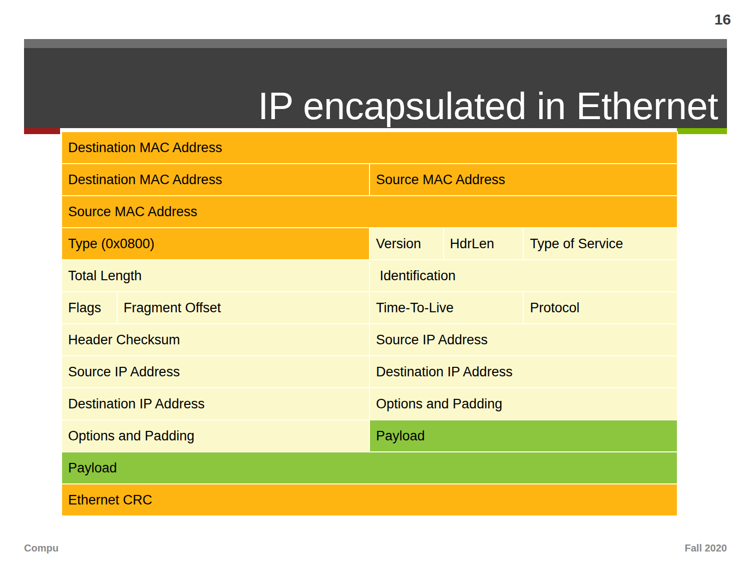16
IP encapsulated in Ethernet
| Destination MAC Address |
| Destination MAC Address | Source MAC Address |
| Source MAC Address |
| Type (0x0800) | Version | HdrLen | Type of Service |
| Total Length | Identification |
| Flags | Fragment Offset | Time-To-Live | Protocol |
| Header Checksum | Source IP Address |
| Source IP Address | Destination IP Address |
| Destination IP Address | Options and Padding |
| Options and Padding | Payload |
| Payload |
| Ethernet CRC |
Compu
Fall 2020